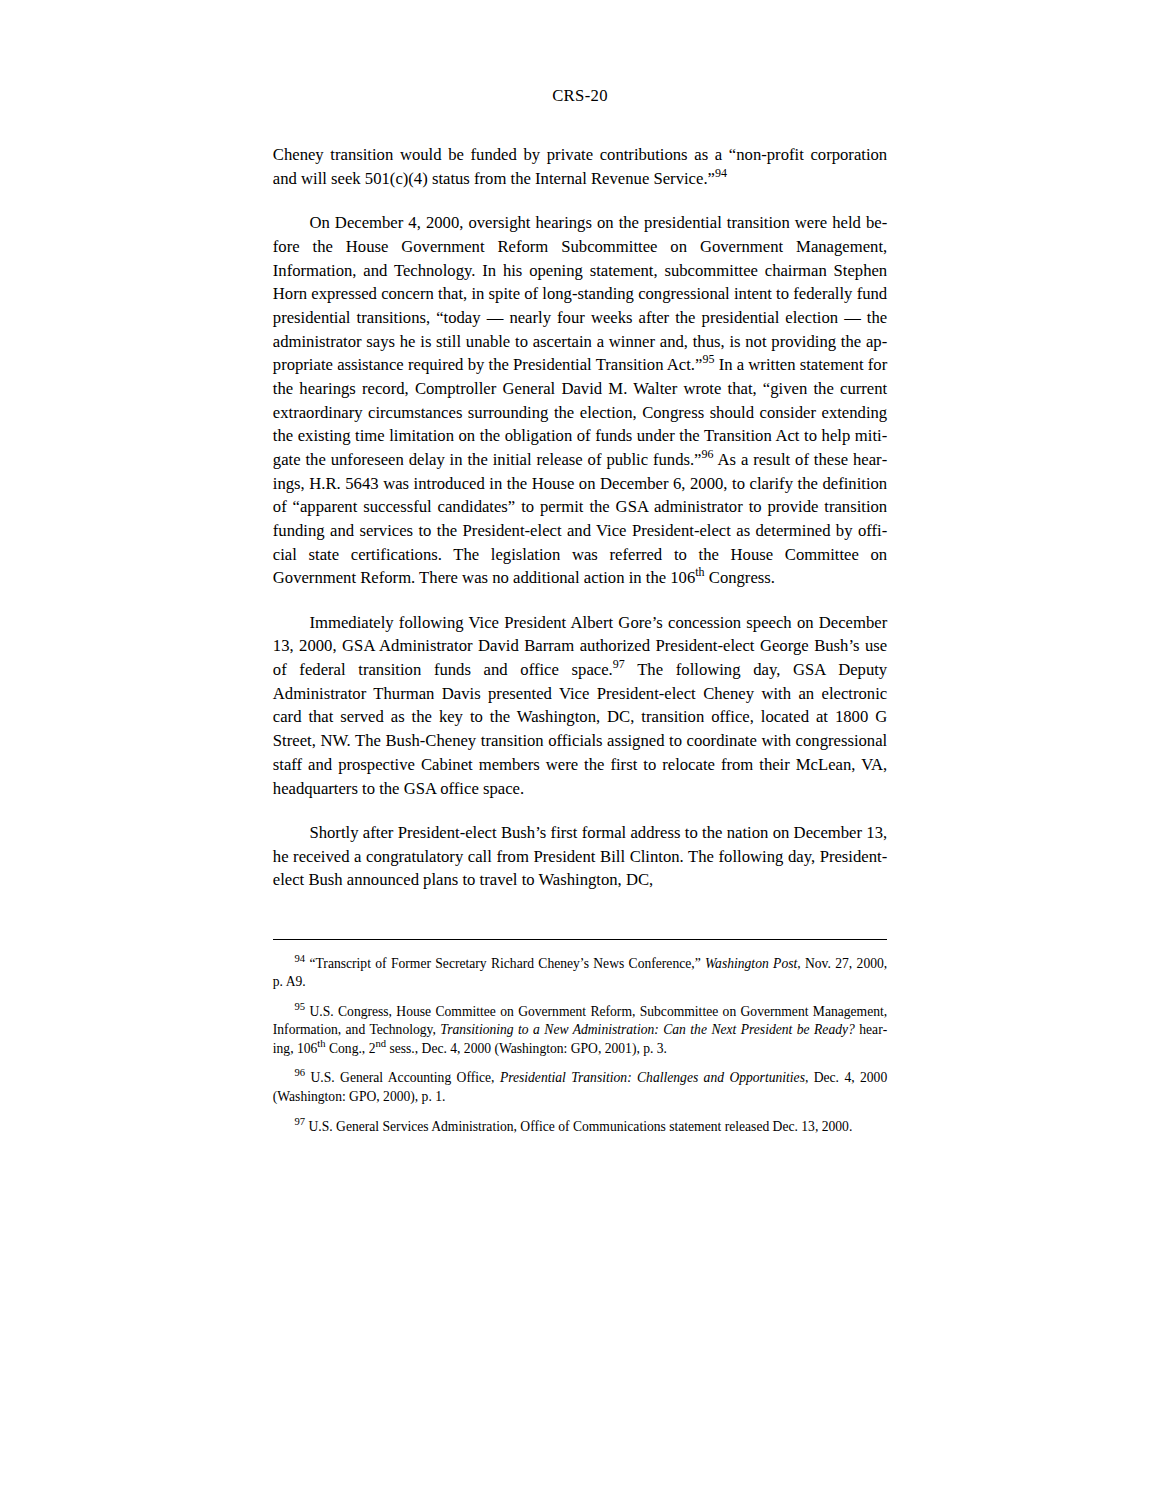CRS-20
Cheney transition would be funded by private contributions as a “non-profit corporation and will seek 501(c)(4) status from the Internal Revenue Service.”94
On December 4, 2000, oversight hearings on the presidential transition were held before the House Government Reform Subcommittee on Government Management, Information, and Technology. In his opening statement, subcommittee chairman Stephen Horn expressed concern that, in spite of long-standing congressional intent to federally fund presidential transitions, “today — nearly four weeks after the presidential election — the administrator says he is still unable to ascertain a winner and, thus, is not providing the appropriate assistance required by the Presidential Transition Act.”95 In a written statement for the hearings record, Comptroller General David M. Walter wrote that, “given the current extraordinary circumstances surrounding the election, Congress should consider extending the existing time limitation on the obligation of funds under the Transition Act to help mitigate the unforeseen delay in the initial release of public funds.”96 As a result of these hearings, H.R. 5643 was introduced in the House on December 6, 2000, to clarify the definition of “apparent successful candidates” to permit the GSA administrator to provide transition funding and services to the President-elect and Vice President-elect as determined by official state certifications. The legislation was referred to the House Committee on Government Reform. There was no additional action in the 106th Congress.
Immediately following Vice President Albert Gore’s concession speech on December 13, 2000, GSA Administrator David Barram authorized President-elect George Bush’s use of federal transition funds and office space.97 The following day, GSA Deputy Administrator Thurman Davis presented Vice President-elect Cheney with an electronic card that served as the key to the Washington, DC, transition office, located at 1800 G Street, NW. The Bush-Cheney transition officials assigned to coordinate with congressional staff and prospective Cabinet members were the first to relocate from their McLean, VA, headquarters to the GSA office space.
Shortly after President-elect Bush’s first formal address to the nation on December 13, he received a congratulatory call from President Bill Clinton. The following day, President-elect Bush announced plans to travel to Washington, DC,
94 “Transcript of Former Secretary Richard Cheney’s News Conference,” Washington Post, Nov. 27, 2000, p. A9.
95 U.S. Congress, House Committee on Government Reform, Subcommittee on Government Management, Information, and Technology, Transitioning to a New Administration: Can the Next President be Ready? hearing, 106th Cong., 2nd sess., Dec. 4, 2000 (Washington: GPO, 2001), p. 3.
96 U.S. General Accounting Office, Presidential Transition: Challenges and Opportunities, Dec. 4, 2000 (Washington: GPO, 2000), p. 1.
97 U.S. General Services Administration, Office of Communications statement released Dec. 13, 2000.